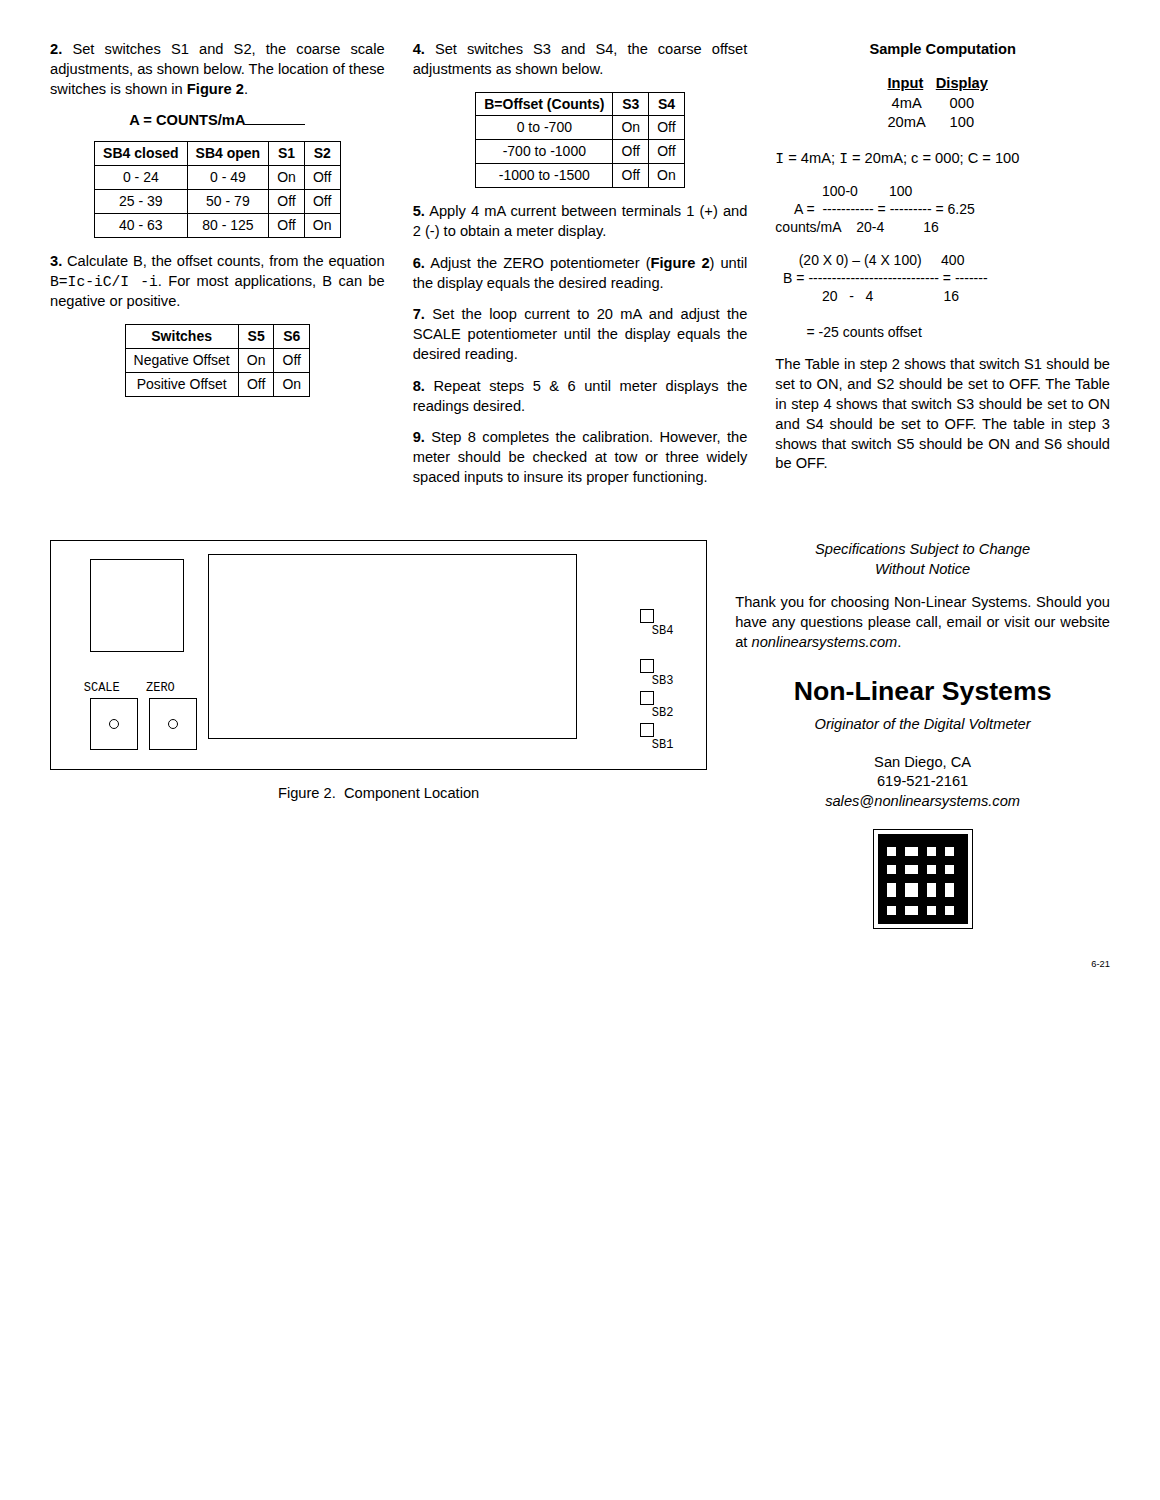2. Set switches S1 and S2, the coarse scale adjustments, as shown below. The location of these switches is shown in Figure 2.
A = COUNTS/mA
| SB4 closed | SB4 open | S1 | S2 |
| --- | --- | --- | --- |
| 0 - 24 | 0 - 49 | On | Off |
| 25 - 39 | 50 - 79 | Off | Off |
| 40 - 63 | 80 - 125 | Off | On |
3. Calculate B, the offset counts, from the equation B=Ic-iC/I -i. For most applications, B can be negative or positive.
| Switches | S5 | S6 |
| --- | --- | --- |
| Negative Offset | On | Off |
| Positive Offset | Off | On |
4. Set switches S3 and S4, the coarse offset adjustments as shown below.
| B=Offset (Counts) | S3 | S4 |
| --- | --- | --- |
| 0 to -700 | On | Off |
| -700 to -1000 | Off | Off |
| -1000 to -1500 | Off | On |
5. Apply 4 mA current between terminals 1 (+) and 2 (-) to obtain a meter display.
6. Adjust the ZERO potentiometer (Figure 2) until the display equals the desired reading.
7. Set the loop current to 20 mA and adjust the SCALE potentiometer until the display equals the desired reading.
8. Repeat steps 5 & 6 until meter displays the readings desired.
9. Step 8 completes the calibration. However, the meter should be checked at tow or three widely spaced inputs to insure its proper functioning.
Sample Computation
| Input | Display |
| 4mA | 000 |
| 20mA | 100 |
I = 4mA; I = 20mA; c = 000; C = 100
100-0 100 A = ----------- = --------- = 6.25 counts/mA 20-4 16
(20 X 0) – (4 X 100) 400 B = ---------------------------- = ------- 20 - 4 16 = -25 counts offset
The Table in step 2 shows that switch S1 should be set to ON, and S2 should be set to OFF. The Table in step 4 shows that switch S3 should be set to ON and S4 should be set to OFF. The table in step 3 shows that switch S5 should be ON and S6 should be OFF.
SCALE
ZERO
SB4
SB3
SB2
SB1
Figure 2. Component Location
Specifications Subject to Change
Without Notice
Thank you for choosing Non-Linear Systems. Should you have any questions please call, email or visit our website at nonlinearsystems.com.
Non-Linear Systems
Originator of the Digital Voltmeter
San Diego, CA
619-521-2161
sales@nonlinearsystems.com
6-21